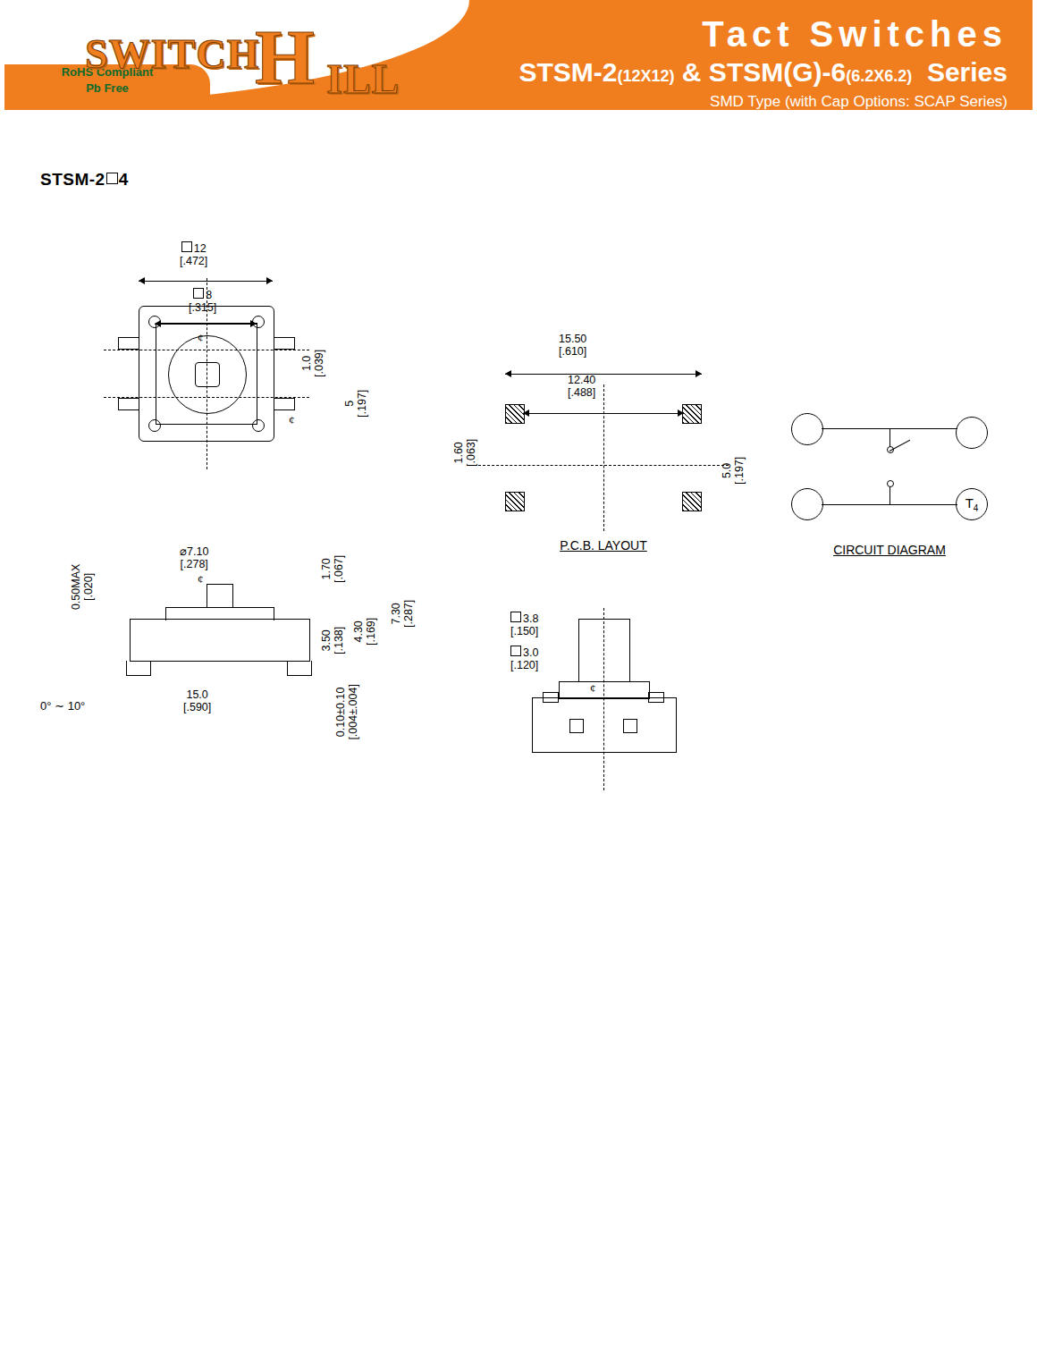SWITCH H ILL
RoHS Compliant Pb Free
Tact Switches
STSM-2(12X12) & STSM(G)-6(6.2X6.2) Series
SMD Type (with Cap Options: SCAP Series)
STSM-2 4
12[.472]
8[.315]
1.0[.039]
5[.197]
⌀7.10[.278]
0.50MAX[.020]
1.70[.067]
3.50[.138]
4.30[.169]
7.30[.287]
15.0[.590]
0.10±0.10[.004±.004]
0° ∼ 10°
15.50[.610]
12.40[.488]
1.60[.063]
5.0[.197]
P.C.B. LAYOUT
T1
T2
T3
T4
CIRCUIT DIAGRAM
3.8[.150]
3.0[.120]